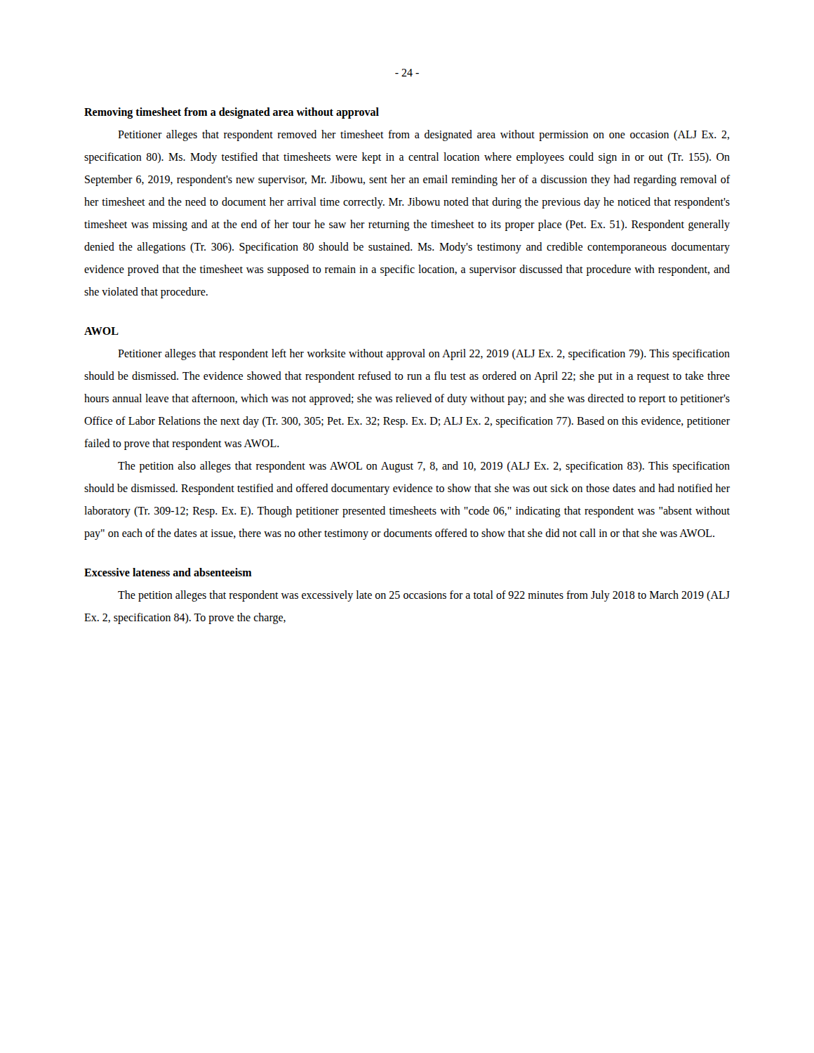- 24 -
Removing timesheet from a designated area without approval
Petitioner alleges that respondent removed her timesheet from a designated area without permission on one occasion (ALJ Ex. 2, specification 80). Ms. Mody testified that timesheets were kept in a central location where employees could sign in or out (Tr. 155). On September 6, 2019, respondent's new supervisor, Mr. Jibowu, sent her an email reminding her of a discussion they had regarding removal of her timesheet and the need to document her arrival time correctly. Mr. Jibowu noted that during the previous day he noticed that respondent's timesheet was missing and at the end of her tour he saw her returning the timesheet to its proper place (Pet. Ex. 51). Respondent generally denied the allegations (Tr. 306). Specification 80 should be sustained. Ms. Mody's testimony and credible contemporaneous documentary evidence proved that the timesheet was supposed to remain in a specific location, a supervisor discussed that procedure with respondent, and she violated that procedure.
AWOL
Petitioner alleges that respondent left her worksite without approval on April 22, 2019 (ALJ Ex. 2, specification 79). This specification should be dismissed. The evidence showed that respondent refused to run a flu test as ordered on April 22; she put in a request to take three hours annual leave that afternoon, which was not approved; she was relieved of duty without pay; and she was directed to report to petitioner's Office of Labor Relations the next day (Tr. 300, 305; Pet. Ex. 32; Resp. Ex. D; ALJ Ex. 2, specification 77). Based on this evidence, petitioner failed to prove that respondent was AWOL.
The petition also alleges that respondent was AWOL on August 7, 8, and 10, 2019 (ALJ Ex. 2, specification 83). This specification should be dismissed. Respondent testified and offered documentary evidence to show that she was out sick on those dates and had notified her laboratory (Tr. 309-12; Resp. Ex. E). Though petitioner presented timesheets with "code 06," indicating that respondent was "absent without pay" on each of the dates at issue, there was no other testimony or documents offered to show that she did not call in or that she was AWOL.
Excessive lateness and absenteeism
The petition alleges that respondent was excessively late on 25 occasions for a total of 922 minutes from July 2018 to March 2019 (ALJ Ex. 2, specification 84). To prove the charge,